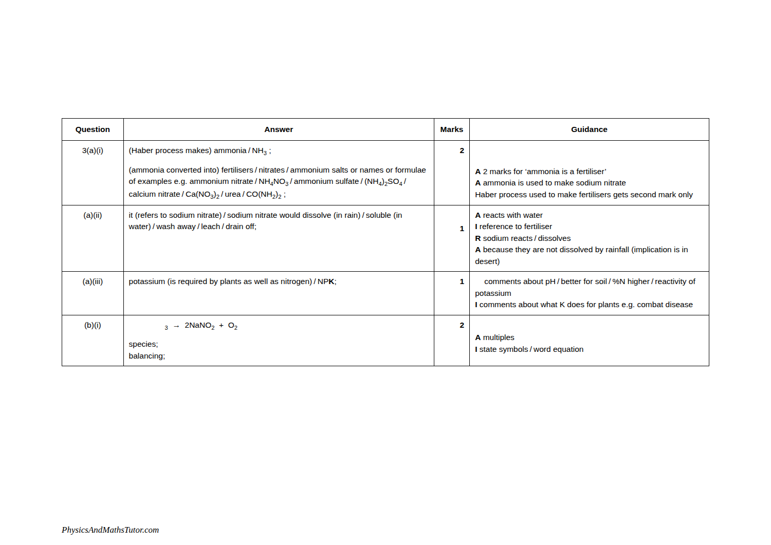| Question | Answer | Marks | Guidance |
| --- | --- | --- | --- |
| 3(a)(i) | (Haber process makes) ammonia / NH 3 ; (ammonia converted into) fertilisers / nitrates / ammonium salts or names or formulae of examples e.g. ammonium nitrate / NH 4 NO 3 / ammonium sulfate / (NH 4 ) 2 SO 4 / calcium nitrate / Ca(NO 3 ) 2 / urea / CO(NH 2 ) 2 ; | 2 | A 2 marks for ‘ammonia is a fertiliser’ A ammonia is used to make sodium nitrate Haber process used to make fertilisers gets second mark only |
| (a)(ii) | it (refers to sodium nitrate) / sodium nitrate would dissolve (in rain) / soluble (in water) / wash away / leach / drain off; | 1 | A reacts with water I reference to fertiliser R sodium reacts / dissolves A because they are not dissolved by rainfall (implication is in desert) |
| (a)(iii) | potassium (is required by plants as well as nitrogen) / NP K ; | 1 | comments about pH / better for soil / %N higher / reactivity of potassium I comments about what K does for plants e.g. combat disease |
| (b)(i) | 3 → 2NaNO 2 + O 2 species; balancing; | 2 | A multiples I state symbols / word equation |
PhysicsAndMathsTutor.com